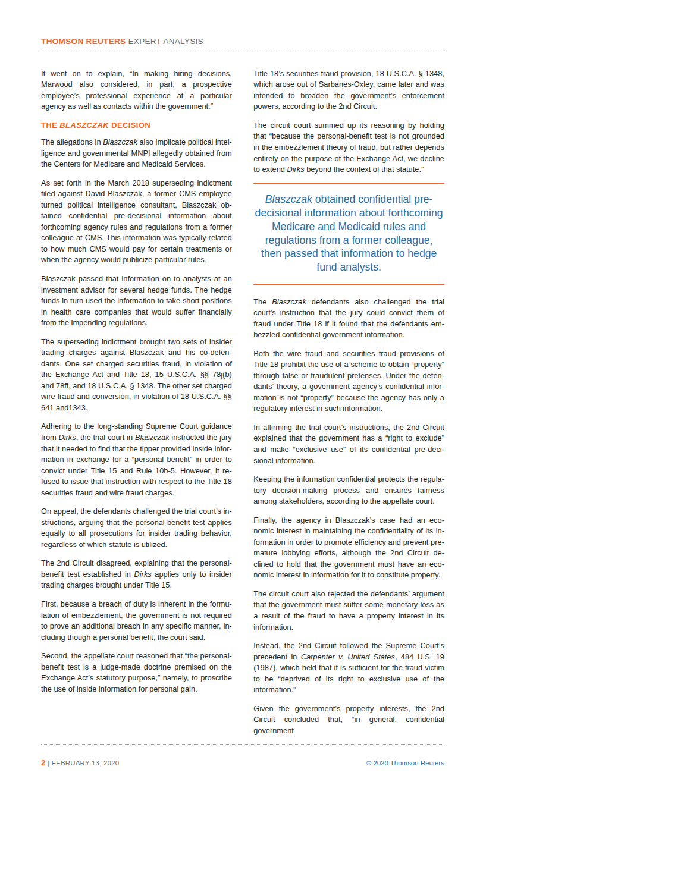THOMSON REUTERS EXPERT ANALYSIS
It went on to explain, “In making hiring decisions, Marwood also considered, in part, a prospective employee’s professional experience at a particular agency as well as contacts within the government.”
THE BLASZCZAK DECISION
The allegations in Blaszczak also implicate political intelligence and governmental MNPI allegedly obtained from the Centers for Medicare and Medicaid Services.
As set forth in the March 2018 superseding indictment filed against David Blaszczak, a former CMS employee turned political intelligence consultant, Blaszczak obtained confidential pre-decisional information about forthcoming agency rules and regulations from a former colleague at CMS. This information was typically related to how much CMS would pay for certain treatments or when the agency would publicize particular rules.
Blaszczak passed that information on to analysts at an investment advisor for several hedge funds. The hedge funds in turn used the information to take short positions in health care companies that would suffer financially from the impending regulations.
The superseding indictment brought two sets of insider trading charges against Blaszczak and his co-defendants. One set charged securities fraud, in violation of the Exchange Act and Title 18, 15 U.S.C.A. §§ 78j(b) and 78ff, and 18 U.S.C.A. § 1348. The other set charged wire fraud and conversion, in violation of 18 U.S.C.A. §§ 641 and1343.
Adhering to the long-standing Supreme Court guidance from Dirks, the trial court in Blaszczak instructed the jury that it needed to find that the tipper provided inside information in exchange for a “personal benefit” in order to convict under Title 15 and Rule 10b-5. However, it refused to issue that instruction with respect to the Title 18 securities fraud and wire fraud charges.
On appeal, the defendants challenged the trial court’s instructions, arguing that the personal-benefit test applies equally to all prosecutions for insider trading behavior, regardless of which statute is utilized.
The 2nd Circuit disagreed, explaining that the personal-benefit test established in Dirks applies only to insider trading charges brought under Title 15.
First, because a breach of duty is inherent in the formulation of embezzlement, the government is not required to prove an additional breach in any specific manner, including though a personal benefit, the court said.
Second, the appellate court reasoned that “the personal-benefit test is a judge-made doctrine premised on the Exchange Act’s statutory purpose,” namely, to proscribe the use of inside information for personal gain.
Title 18’s securities fraud provision, 18 U.S.C.A. § 1348, which arose out of Sarbanes-Oxley, came later and was intended to broaden the government’s enforcement powers, according to the 2nd Circuit.
The circuit court summed up its reasoning by holding that “because the personal-benefit test is not grounded in the embezzlement theory of fraud, but rather depends entirely on the purpose of the Exchange Act, we decline to extend Dirks beyond the context of that statute.”
Blaszczak obtained confidential pre-decisional information about forthcoming Medicare and Medicaid rules and regulations from a former colleague, then passed that information to hedge fund analysts.
The Blaszczak defendants also challenged the trial court’s instruction that the jury could convict them of fraud under Title 18 if it found that the defendants embezzled confidential government information.
Both the wire fraud and securities fraud provisions of Title 18 prohibit the use of a scheme to obtain “property” through false or fraudulent pretenses. Under the defendants’ theory, a government agency’s confidential information is not “property” because the agency has only a regulatory interest in such information.
In affirming the trial court’s instructions, the 2nd Circuit explained that the government has a “right to exclude” and make “exclusive use” of its confidential pre-decisional information.
Keeping the information confidential protects the regulatory decision-making process and ensures fairness among stakeholders, according to the appellate court.
Finally, the agency in Blaszczak’s case had an economic interest in maintaining the confidentiality of its information in order to promote efficiency and prevent premature lobbying efforts, although the 2nd Circuit declined to hold that the government must have an economic interest in information for it to constitute property.
The circuit court also rejected the defendants’ argument that the government must suffer some monetary loss as a result of the fraud to have a property interest in its information.
Instead, the 2nd Circuit followed the Supreme Court’s precedent in Carpenter v. United States, 484 U.S. 19 (1987), which held that it is sufficient for the fraud victim to be “deprived of its right to exclusive use of the information.”
Given the government’s property interests, the 2nd Circuit concluded that, “in general, confidential government
2 | FEBRUARY 13, 2020
© 2020 Thomson Reuters